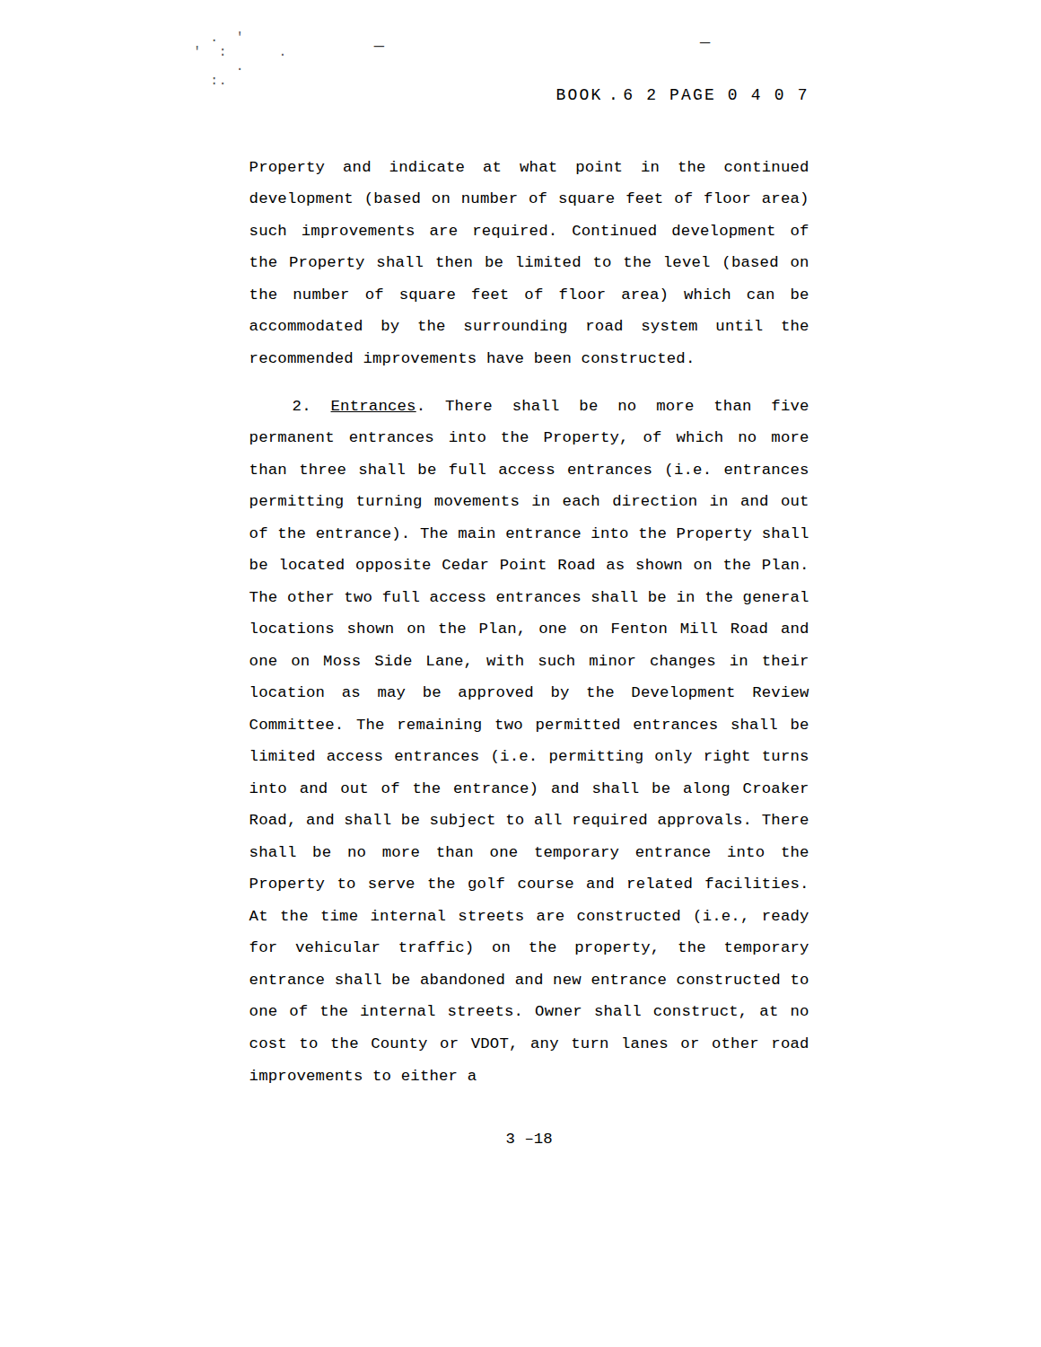. '
' : .
.
:.
—
—
BOOK  . 6 2 PAGE 0 4 0 7
Property and indicate at what point in the continued development (based on number of square feet of floor area) such improvements are required. Continued development of the Property shall then be limited to the level (based on the number of square feet of floor area) which can be accommodated by the surrounding road system until the recommended improvements have been constructed.
2. Entrances. There shall be no more than five permanent entrances into the Property, of which no more than three shall be full access entrances (i.e. entrances permitting turning movements in each direction in and out of the entrance). The main entrance into the Property shall be located opposite Cedar Point Road as shown on the Plan. The other two full access entrances shall be in the general locations shown on the Plan, one on Fenton Mill Road and one on Moss Side Lane, with such minor changes in their location as may be approved by the Development Review Committee. The remaining two permitted entrances shall be limited access entrances (i.e. permitting only right turns into and out of the entrance) and shall be along Croaker Road, and shall be subject to all required approvals. There shall be no more than one temporary entrance into the Property to serve the golf course and related facilities. At the time internal streets are constructed (i.e., ready for vehicular traffic) on the property, the temporary entrance shall be abandoned and new entrance constructed to one of the internal streets. Owner shall construct, at no cost to the County or VDOT, any turn lanes or other road improvements to either a
3 –18